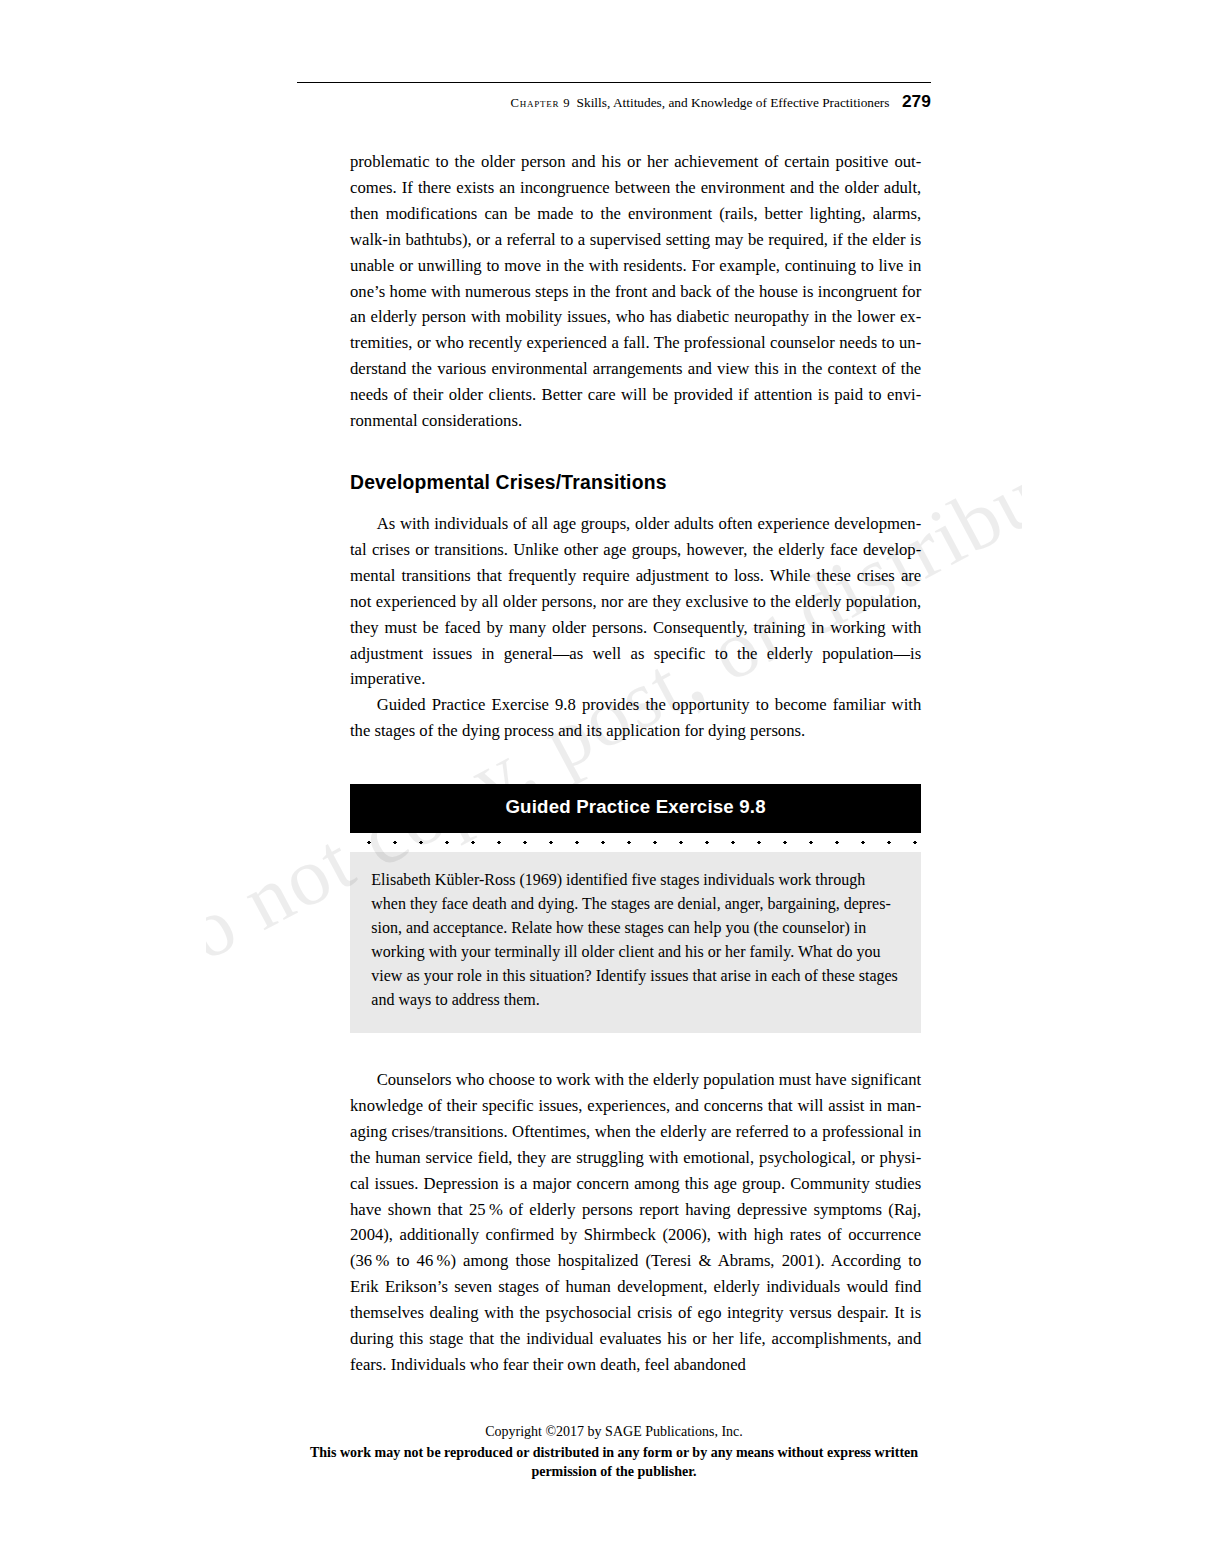Do not copy, post, or distribute
Chapter 9 Skills, Attitudes, and Knowledge of Effective Practitioners 279
problematic to the older person and his or her achievement of certain positive outcomes. If there exists an incongruence between the environment and the older adult, then modifications can be made to the environment (rails, better lighting, alarms, walk-in bathtubs), or a referral to a supervised setting may be required, if the elder is unable or unwilling to move in the with residents. For example, continuing to live in one’s home with numerous steps in the front and back of the house is incongruent for an elderly person with mobility issues, who has diabetic neuropathy in the lower extremities, or who recently experienced a fall. The professional counselor needs to understand the various environmental arrangements and view this in the context of the needs of their older clients. Better care will be provided if attention is paid to environmental considerations.
Developmental Crises/Transitions
As with individuals of all age groups, older adults often experience developmental crises or transitions. Unlike other age groups, however, the elderly face developmental transitions that frequently require adjustment to loss. While these crises are not experienced by all older persons, nor are they exclusive to the elderly population, they must be faced by many older persons. Consequently, training in working with adjustment issues in general—as well as specific to the elderly population—is imperative.
Guided Practice Exercise 9.8 provides the opportunity to become familiar with the stages of the dying process and its application for dying persons.
Guided Practice Exercise 9.8
Elisabeth Kübler-Ross (1969) identified five stages individuals work through when they face death and dying. The stages are denial, anger, bargaining, depression, and acceptance. Relate how these stages can help you (the counselor) in working with your terminally ill older client and his or her family. What do you view as your role in this situation? Identify issues that arise in each of these stages and ways to address them.
Counselors who choose to work with the elderly population must have significant knowledge of their specific issues, experiences, and concerns that will assist in managing crises/transitions. Oftentimes, when the elderly are referred to a professional in the human service field, they are struggling with emotional, psychological, or physical issues. Depression is a major concern among this age group. Community studies have shown that 25 % of elderly persons report having depressive symptoms (Raj, 2004), additionally confirmed by Shirmbeck (2006), with high rates of occurrence (36 % to 46 %) among those hospitalized (Teresi & Abrams, 2001). According to Erik Erikson’s seven stages of human development, elderly individuals would find themselves dealing with the psychosocial crisis of ego integrity versus despair. It is during this stage that the individual evaluates his or her life, accomplishments, and fears. Individuals who fear their own death, feel abandoned
Copyright ©2017 by SAGE Publications, Inc.
This work may not be reproduced or distributed in any form or by any means without express written permission of the publisher.